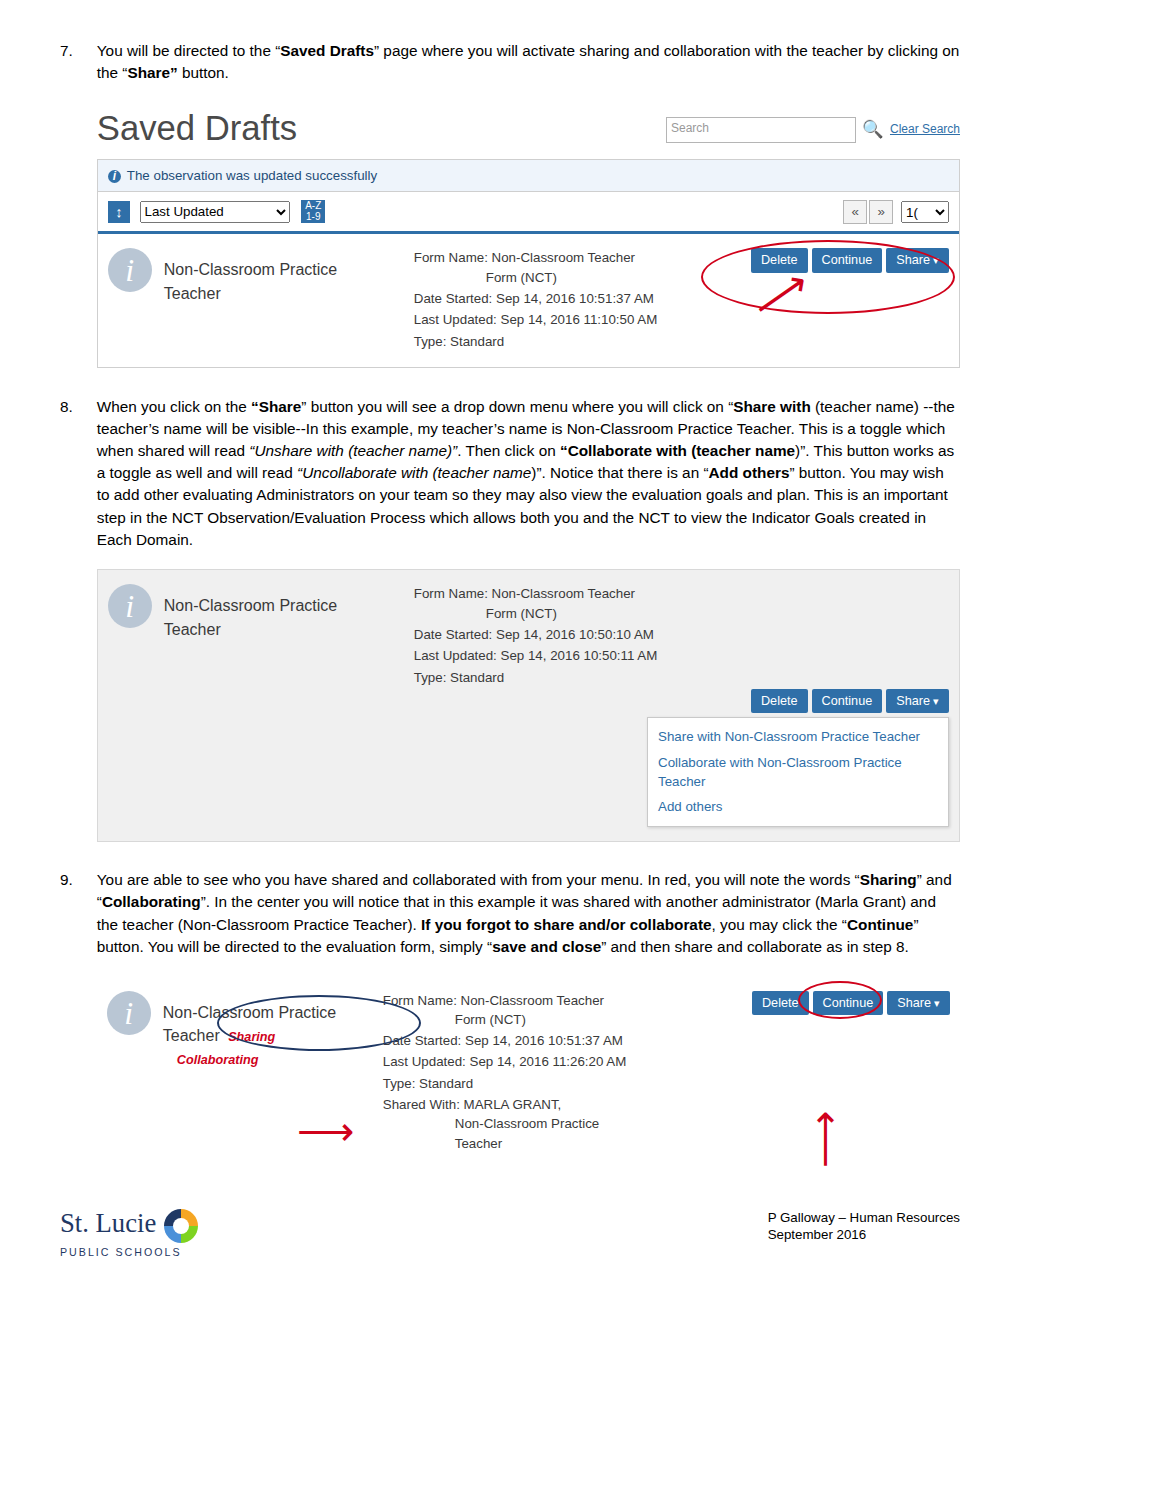You will be directed to the “Saved Drafts” page where you will activate sharing and collaboration with the teacher by clicking on the “Share” button.
Search🔍Clear Search
Saved Drafts
i The observation was updated successfully
↕ Last Updated A-Z
1-9 «» 1(
i
Non-Classroom Practice Teacher
Form Name: Non-Classroom Teacher
Form (NCT)
Date Started: Sep 14, 2016 10:51:37 AM
Last Updated: Sep 14, 2016 11:10:50 AM
Type: Standard
Delete Continue Share
⟶
When you click on the “Share” button you will see a drop down menu where you will click on “Share with (teacher name) --the teacher’s name will be visible--In this example, my teacher’s name is Non-Classroom Practice Teacher. This is a toggle which when shared will read “Unshare with (teacher name)”. Then click on “Collaborate with (teacher name)”. This button works as a toggle as well and will read “Uncollaborate with (teacher name)”. Notice that there is an “Add others” button. You may wish to add other evaluating Administrators on your team so they may also view the evaluation goals and plan. This is an important step in the NCT Observation/Evaluation Process which allows both you and the NCT to view the Indicator Goals created in Each Domain.
i
Non-Classroom Practice Teacher
Form Name: Non-Classroom Teacher
Form (NCT)
Date Started: Sep 14, 2016 10:50:10 AM
Last Updated: Sep 14, 2016 10:50:11 AM
Type: Standard
Delete Continue Share
Share with Non-Classroom Practice Teacher
Collaborate with Non-Classroom Practice Teacher
Add others
You are able to see who you have shared and collaborated with from your menu. In red, you will note the words “Sharing” and “Collaborating”. In the center you will notice that in this example it was shared with another administrator (Marla Grant) and the teacher (Non-Classroom Practice Teacher). If you forgot to share and/or collaborate, you may click the “Continue” button. You will be directed to the evaluation form, simply “save and close” and then share and collaborate as in step 8.
i
Non-Classroom Practice
Teacher Sharing Collaborating
Form Name: Non-Classroom Teacher
Form (NCT)
Date Started: Sep 14, 2016 10:51:37 AM
Last Updated: Sep 14, 2016 11:26:20 AM
Type: Standard
Shared With: MARLA GRANT,
Non-Classroom Practice
Teacher
Delete Continue Share
⟶
⟶
St. Lucie
PUBLIC SCHOOLS
P Galloway – Human Resources
September 2016